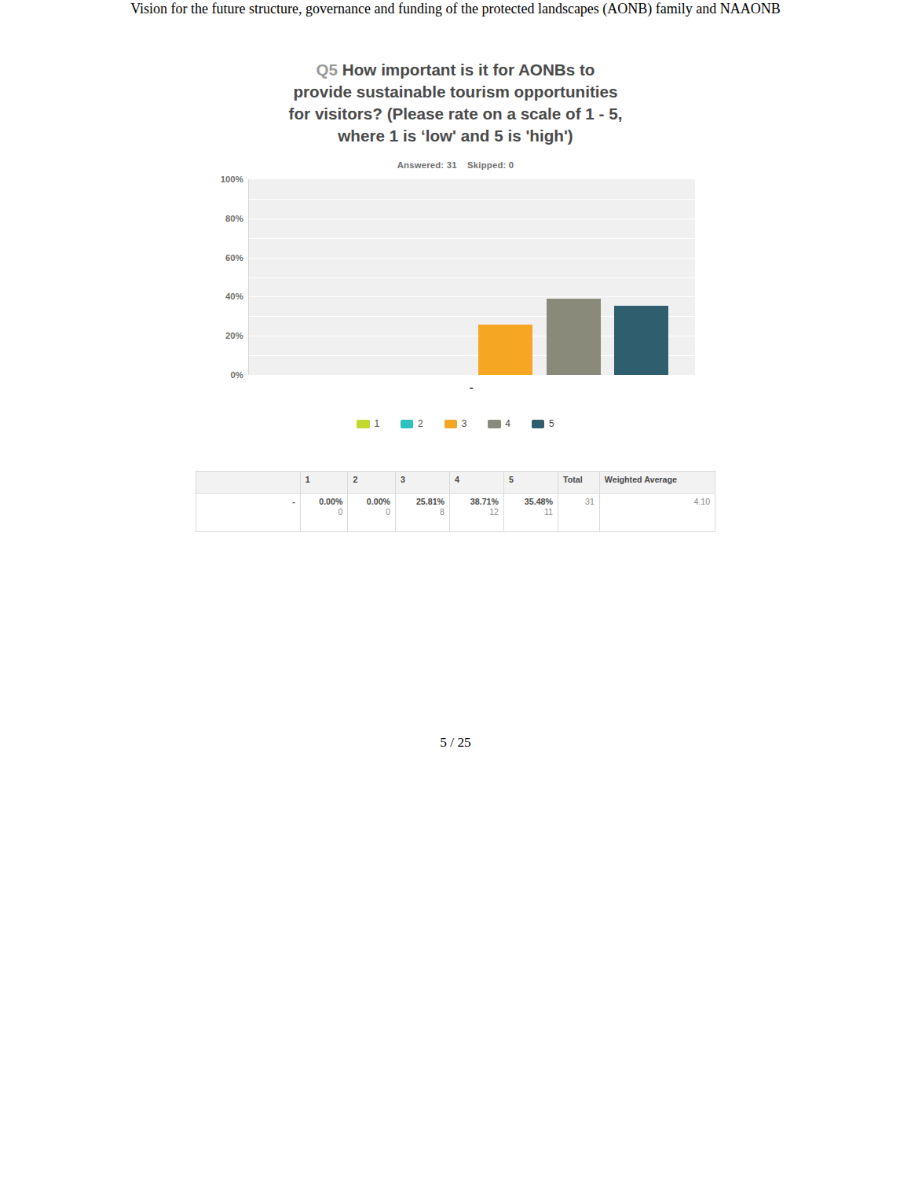Vision for the future structure, governance and funding of the protected landscapes (AONB) family and NAAONB
Q5 How important is it for AONBs to
provide sustainable tourism opportunities
for visitors? (Please rate on a scale of 1 - 5,
where 1 is ‘low' and 5 is 'high')
Answered: 31 Skipped: 0
100% 80% 60% 40% 20% 0%
-
1
2
3
4
5
| | 1 | 2 | 3 | 4 | 5 | Total | Weighted Average |
| --- | --- | --- | --- | --- | --- | --- | --- |
| - | 0.00% 0 | 0.00% 0 | 25.81% 8 | 38.71% 12 | 35.48% 11 | 31 | 4.10 |
5 / 25